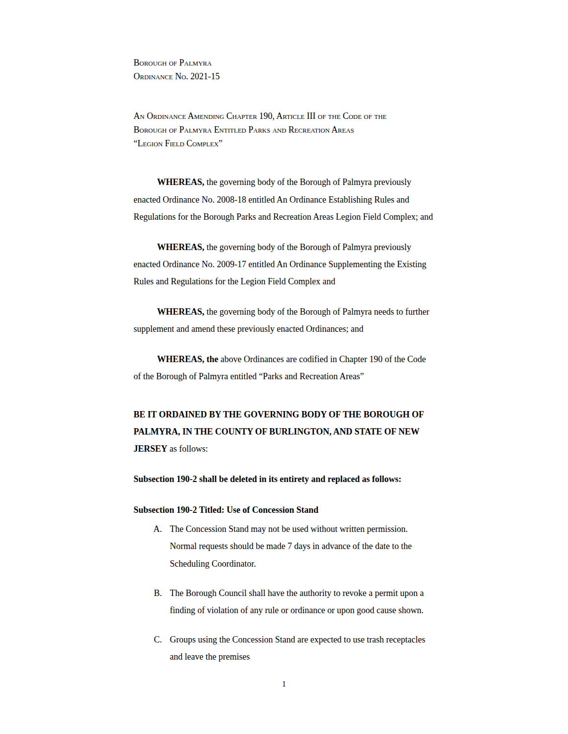Borough of Palmyra
Ordinance No. 2021-15
An Ordinance Amending Chapter 190, Article III of the Code of the
Borough of Palmyra Entitled Parks and Recreation Areas
“Legion Field Complex”
WHEREAS, the governing body of the Borough of Palmyra previously enacted Ordinance No. 2008-18 entitled An Ordinance Establishing Rules and Regulations for the Borough Parks and Recreation Areas Legion Field Complex; and
WHEREAS, the governing body of the Borough of Palmyra previously enacted Ordinance No. 2009-17 entitled An Ordinance Supplementing the Existing Rules and Regulations for the Legion Field Complex and
WHEREAS, the governing body of the Borough of Palmyra needs to further supplement and amend these previously enacted Ordinances; and
WHEREAS, the above Ordinances are codified in Chapter 190 of the Code of the Borough of Palmyra entitled “Parks and Recreation Areas”
BE IT ORDAINED BY THE GOVERNING BODY OF THE BOROUGH OF PALMYRA, IN THE COUNTY OF BURLINGTON, AND STATE OF NEW JERSEY as follows:
Subsection 190-2 shall be deleted in its entirety and replaced as follows:
Subsection 190-2 Titled: Use of Concession Stand
The Concession Stand may not be used without written permission. Normal requests should be made 7 days in advance of the date to the Scheduling Coordinator.
The Borough Council shall have the authority to revoke a permit upon a finding of violation of any rule or ordinance or upon good cause shown.
Groups using the Concession Stand are expected to use trash receptacles and leave the premises
1